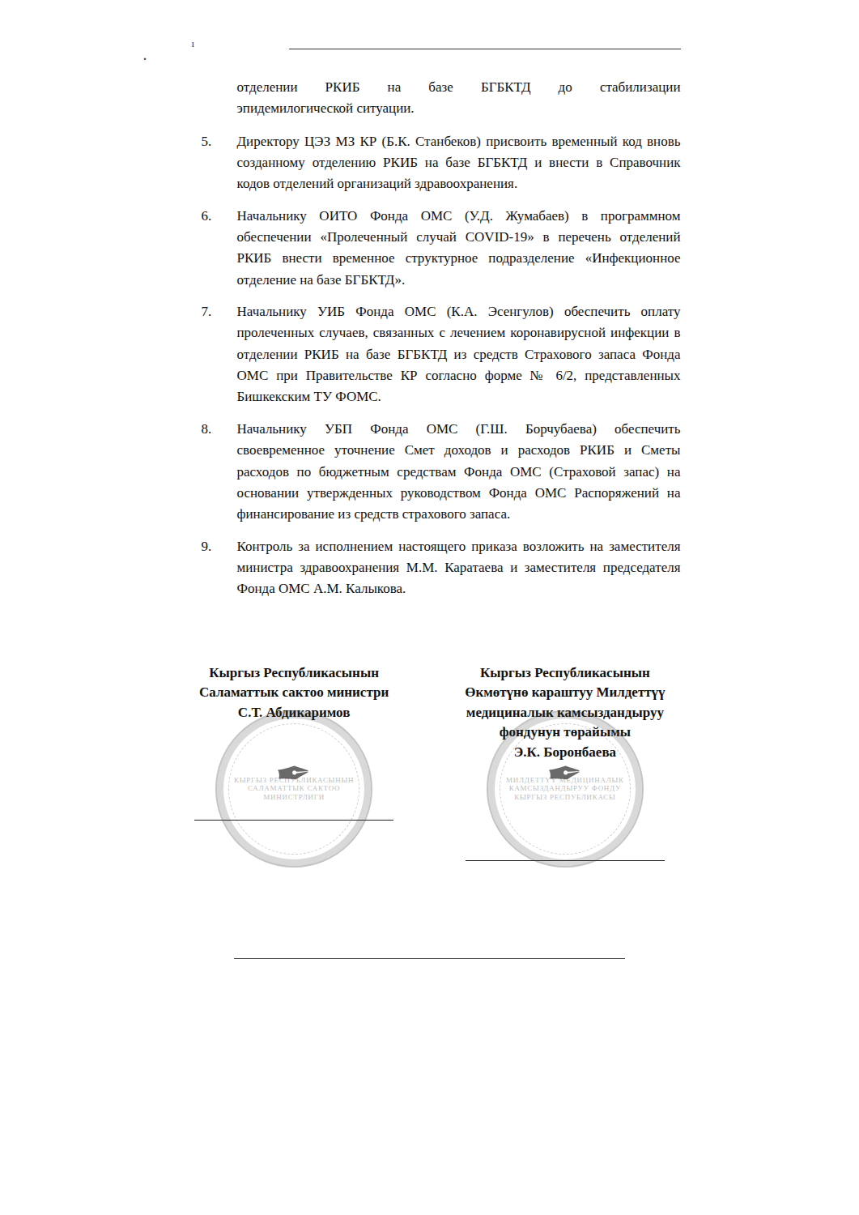.
ı
отделении РКИБ на базе БГБКТД до стабилизации эпидемилогической ситуации.
5. Директору ЦЭЗ МЗ КР (Б.К. Станбеков) присвоить временный код вновь созданному отделению РКИБ на базе БГБКТД и внести в Справочник кодов отделений организаций здравоохранения.
6. Начальнику ОИТО Фонда ОМС (У.Д. Жумабаев) в программном обеспечении «Пролеченный случай COVID-19» в перечень отделений РКИБ внести временное структурное подразделение «Инфекционное отделение на базе БГБКТД».
7. Начальнику УИБ Фонда ОМС (К.А. Эсенгулов) обеспечить оплату пролеченных случаев, связанных с лечением коронавирусной инфекции в отделении РКИБ на базе БГБКТД из средств Страхового запаса Фонда ОМС при Правительстве КР согласно форме № 6/2, представленных Бишкекским ТУ ФОМС.
8. Начальнику УБП Фонда ОМС (Г.Ш. Борчубаева) обеспечить своевременное уточнение Смет доходов и расходов РКИБ и Сметы расходов по бюджетным средствам Фонда ОМС (Страховой запас) на основании утвержденных руководством Фонда ОМС Распоряжений на финансирование из средств страхового запаса.
9. Контроль за исполнением настоящего приказа возложить на заместителя министра здравоохранения М.М. Каратаева и заместителя председателя Фонда ОМС А.М. Калыкова.
Кыргыз Республикасынын
Саламаттык сактоо министри
С.Т. Абдикаримов
КЫРГЫЗ РЕСПУБЛИКАСЫНЫН
САЛАМАТТЫК САКТОО
МИНИСТРЛИГИ
✒
Кыргыз Республикасынын
Өкмөтүнө караштуу Милдеттүү
медициналык камсыздандыруу
фондунун төрайымы
Э.К. Боронбаева
МИЛДЕТТҮҮ МЕДИЦИНАЛЫК
КАМСЫЗДАНДЫРУУ ФОНДУ
КЫРГЫЗ РЕСПУБЛИКАСЫ
✒